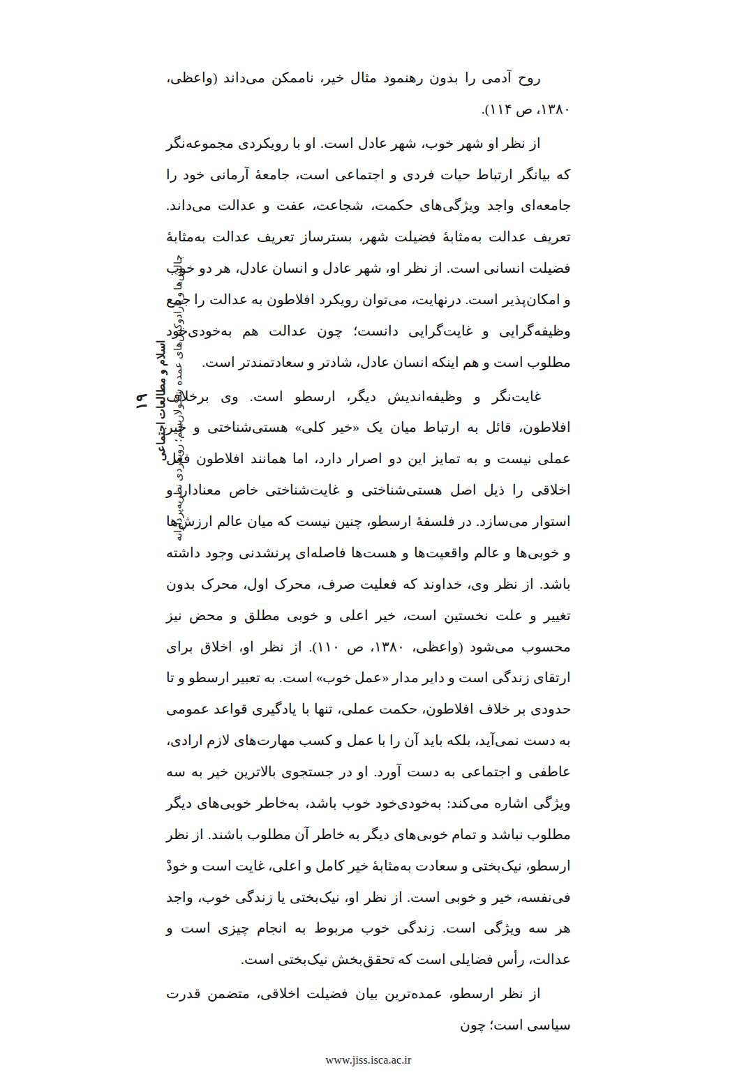۱۹ اسلام و مطالعات اجتماعی چالش‌ها و پارادوکس‌های عمده سکولاریسم؛ رویکردی نظریه‌پردازانه
روح آدمی را بدون رهنمود مثال خیر، ناممکن می‌داند (واعظی، ۱۳۸۰، ص ۱۱۴).
از نظر او شهر خوب، شهر عادل است. او با رویکردی مجموعه‌نگر که بیانگر ارتباط حیات فردی و اجتماعی است، جامعهٔ آرمانی خود را جامعه‌ای واجد ویژگی‌های حکمت، شجاعت، عفت و عدالت می‌داند. تعریف عدالت به‌مثابهٔ فضیلت شهر، بسترساز تعریف عدالت به‌مثابهٔ فضیلت انسانی است. از نظر او، شهر عادل و انسان عادل، هر دو خوب و امکان‌پذیر است. درنهایت، می‌توان رویکرد افلاطون به عدالت را جمع وظیفه‌گرایی و غایت‌گرایی دانست؛ چون عدالت هم به‌خودی‌خود مطلوب است و هم اینکه انسان عادل، شادتر و سعادتمندتر است.
غایت‌نگر و وظیفه‌اندیش دیگر، ارسطو است. وی برخلاف افلاطون، قائل به ارتباط میان یک «خیر کلی» هستی‌شناختی و خیر عملی نیست و به تمایز این دو اصرار دارد، اما همانند افلاطون فعل اخلاقی را ذیل اصل هستی‌شناختی و غایت‌شناختی خاص معنادار و استوار می‌سازد. در فلسفهٔ ارسطو، چنین نیست که میان عالم ارزش‌ها و خوبی‌ها و عالم واقعیت‌ها و هست‌ها فاصله‌ای پرنشدنی وجود داشته باشد. از نظر وی، خداوند که فعلیت صرف، محرک اول، محرک بدون تغییر و علت نخستین است، خیر اعلی و خوبی مطلق و محض نیز محسوب می‌شود (واعظی، ۱۳۸۰، ص ۱۱۰). از نظر او، اخلاق برای ارتقای زندگی است و دایر مدار «عمل خوب» است. به تعبیر ارسطو و تا حدودی بر خلاف افلاطون، حکمت عملی، تنها با یادگیری قواعد عمومی به دست نمی‌آید، بلکه باید آن را با عمل و کسب مهارت‌های لازم ارادی، عاطفی و اجتماعی به دست آورد. او در جستجوی بالاترین خیر به سه ویژگی اشاره می‌کند: به‌خودی‌خود خوب باشد، به‌خاطر خوبی‌های دیگر مطلوب نباشد و تمام خوبی‌های دیگر به خاطر آن مطلوب باشند. از نظر ارسطو، نیک‌بختی و سعادت به‌مثابهٔ خیر کامل و اعلی، غایت است و خودْ فی‌نفسه، خیر و خوبی است. از نظر او، نیک‌بختی یا زندگی خوب، واجد هر سه ویژگی است. زندگی خوب مربوط به انجام چیزی است و عدالت، رأس فضایلی است که تحقق‌بخش نیک‌بختی است.
از نظر ارسطو، عمده‌ترین بیان فضیلت اخلاقی، متضمن قدرت سیاسی است؛ چون
www.jiss.isca.ac.ir